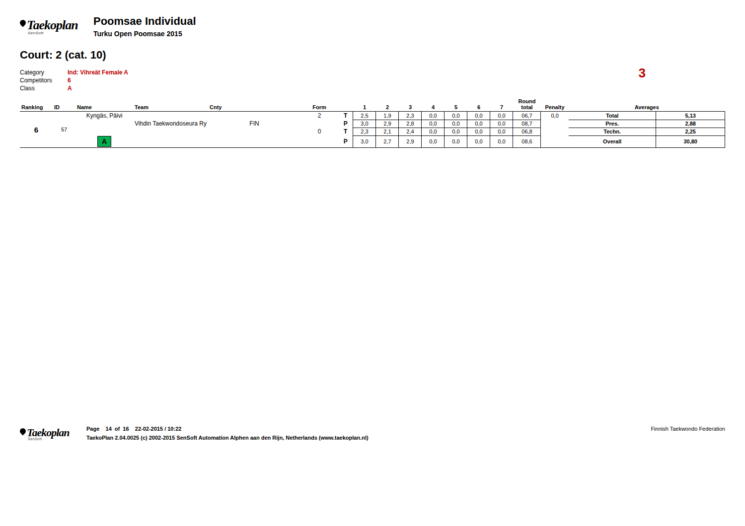Taeko plan
SenSoft
Poomsae Individual
Turku Open Poomsae 2015
Court: 2 (cat. 10)
| Category | Ind: Vihreät Female A |
| Competitors | 6 |
| Class | A |
3
| Ranking | ID | Name | Team | Cnty | Form | | 1 | 2 | 3 | 4 | 5 | 6 | 7 | Round total | Penalty | Averages |
| --- | --- | --- | --- | --- | --- | --- | --- | --- | --- | --- | --- | --- | --- | --- | --- | --- |
| 6 | 57 | Kyngäs, Päivi | | | 2 | T | 2,5 | 1,9 | 2,3 | 0,0 | 0,0 | 0,0 | 0,0 | 06,7 | 0,0 | Total | 5,13 |
| | Vihdin Taekwondoseura Ry | FIN | | P | 3,0 | 2,9 | 2,8 | 0,0 | 0,0 | 0,0 | 0,0 | 08,7 | | Pres. | 2,88 |
| | | | 0 | T | 2,3 | 2,1 | 2,4 | 0,0 | 0,0 | 0,0 | 0,0 | 06,8 | | Techn. | 2,25 |
| A | | | | P | 3,0 | 2,7 | 2,9 | 0,0 | 0,0 | 0,0 | 0,0 | 08,6 | | Overall | 30,80 |
Taeko plan
SenSoft
Page 14 of 16 22-02-2015 / 10:22
TaekoPlan 2.04.0025 (c) 2002-2015 SenSoft Automation Alphen aan den Rijn, Netherlands (www.taekoplan.nl)
Finnish Taekwondo Federation